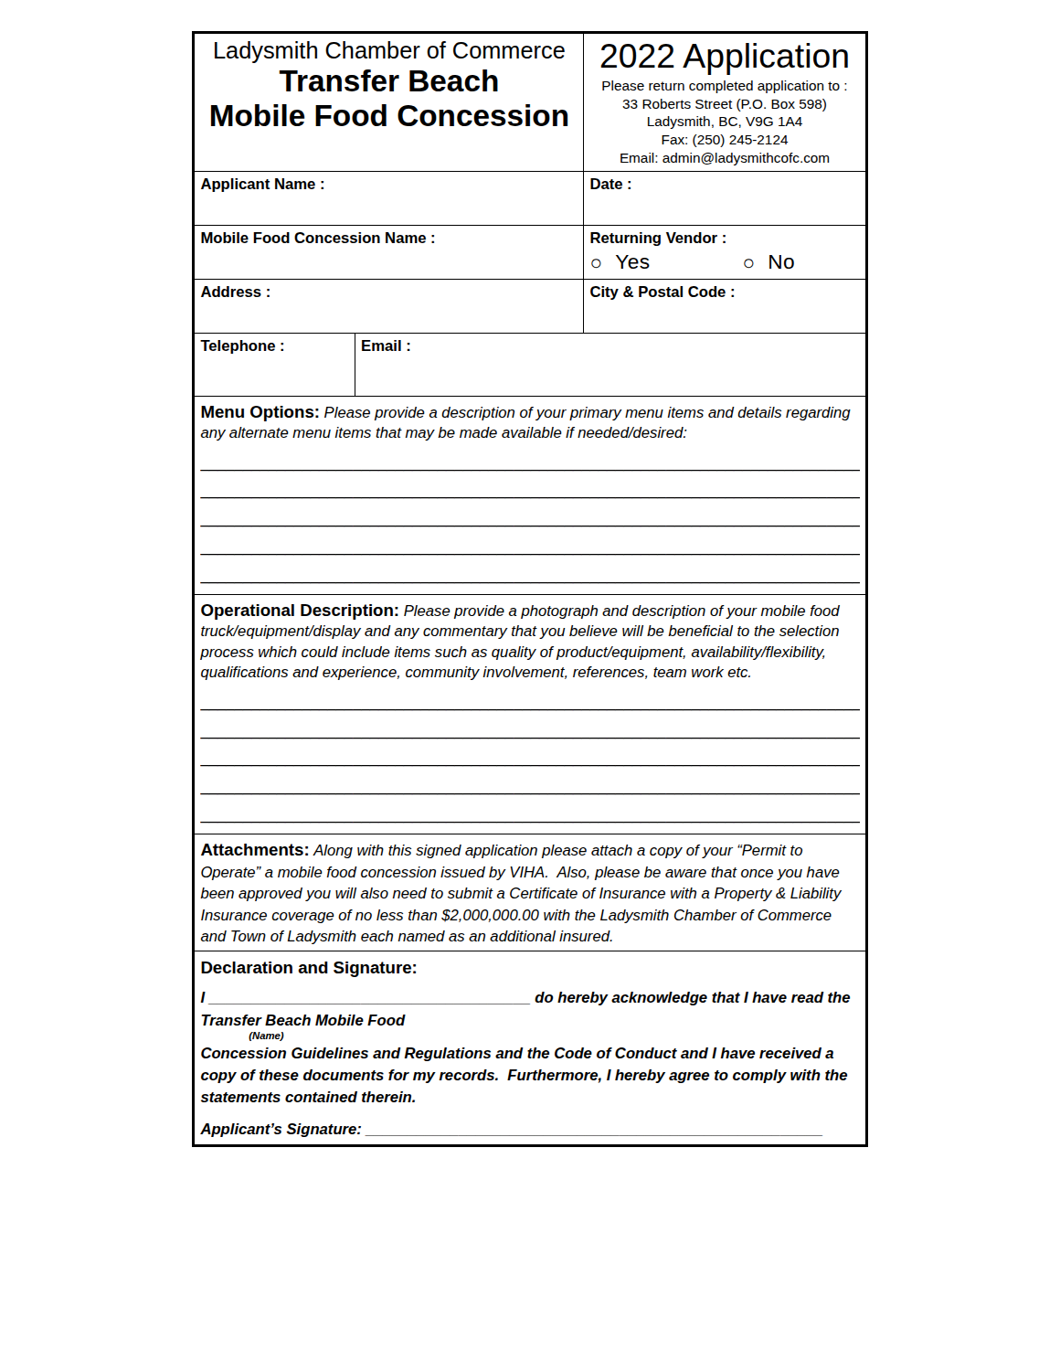| Ladysmith Chamber of Commerce Transfer Beach Mobile Food Concession | 2022 Application Please return completed application to : 33 Roberts Street (P.O. Box 598) Ladysmith, BC, V9G 1A4 Fax: (250) 245-2124 Email: admin@ladysmithcofc.com |
| Applicant Name : | Date : |
| Mobile Food Concession Name : | Returning Vendor : ○ Yes ○ No |
| Address : | City & Postal Code : |
| Telephone : | Email : |
| Menu Options: Please provide a description of your primary menu items and details regarding any alternate menu items that may be made available if needed/desired: _______________________________________________________________________________________ _______________________________________________________________________________________ _______________________________________________________________________________________ _______________________________________________________________________________________ _______________________________________________________________________________________ |
| Operational Description: Please provide a photograph and description of your mobile food truck/equipment/display and any commentary that you believe will be beneficial to the selection process which could include items such as quality of product/equipment, availability/flexibility, qualifications and experience, community involvement, references, team work etc. _______________________________________________________________________________________ _______________________________________________________________________________________ _______________________________________________________________________________________ _______________________________________________________________________________________ _______________________________________________________________________________________ |
| Attachments: Along with this signed application please attach a copy of your “Permit to Operate” a mobile food concession issued by VIHA. Also, please be aware that once you have been approved you will also need to submit a Certificate of Insurance with a Property & Liability Insurance coverage of no less than $2,000,000.00 with the Ladysmith Chamber of Commerce and Town of Ladysmith each named as an additional insured. |
| Declaration and Signature: I ______________________________________ do hereby acknowledge that I have read the Transfer Beach Mobile Food (Name) Concession Guidelines and Regulations and the Code of Conduct and I have received a copy of these documents for my records. Furthermore, I hereby agree to comply with the statements contained therein. Applicant’s Signature: ______________________________________________________ |